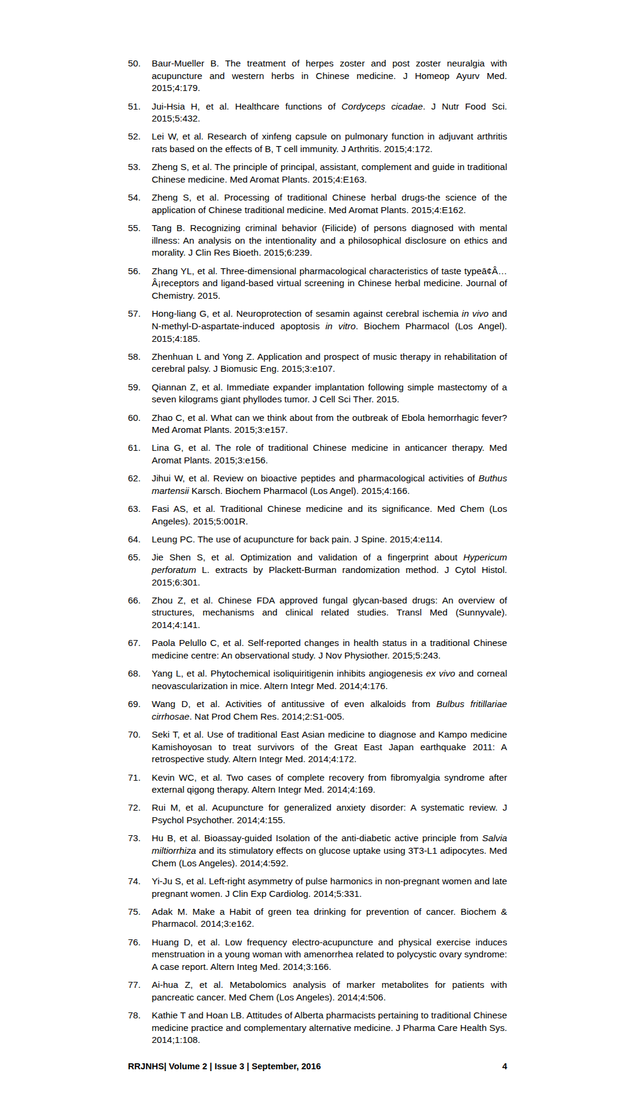50. Baur-Mueller B. The treatment of herpes zoster and post zoster neuralgia with acupuncture and western herbs in Chinese medicine. J Homeop Ayurv Med. 2015;4:179.
51. Jui-Hsia H, et al. Healthcare functions of Cordyceps cicadae. J Nutr Food Sci. 2015;5:432.
52. Lei W, et al. Research of xinfeng capsule on pulmonary function in adjuvant arthritis rats based on the effects of B, T cell immunity. J Arthritis. 2015;4:172.
53. Zheng S, et al. The principle of principal, assistant, complement and guide in traditional Chinese medicine. Med Aromat Plants. 2015;4:E163.
54. Zheng S, et al. Processing of traditional Chinese herbal drugs-the science of the application of Chinese traditional medicine. Med Aromat Plants. 2015;4:E162.
55. Tang B. Recognizing criminal behavior (Filicide) of persons diagnosed with mental illness: An analysis on the intentionality and a philosophical disclosure on ethics and morality. J Clin Res Bioeth. 2015;6:239.
56. Zhang YL, et al. Three-dimensional pharmacological characteristics of taste typeā¢Â…Â¡receptors and ligand-based virtual screening in Chinese herbal medicine. Journal of Chemistry. 2015.
57. Hong-liang G, et al. Neuroprotection of sesamin against cerebral ischemia in vivo and N-methyl-D-aspartate-induced apoptosis in vitro. Biochem Pharmacol (Los Angel). 2015;4:185.
58. Zhenhuan L and Yong Z. Application and prospect of music therapy in rehabilitation of cerebral palsy. J Biomusic Eng. 2015;3:e107.
59. Qiannan Z, et al. Immediate expander implantation following simple mastectomy of a seven kilograms giant phyllodes tumor. J Cell Sci Ther. 2015.
60. Zhao C, et al. What can we think about from the outbreak of Ebola hemorrhagic fever? Med Aromat Plants. 2015;3:e157.
61. Lina G, et al. The role of traditional Chinese medicine in anticancer therapy. Med Aromat Plants. 2015;3:e156.
62. Jihui W, et al. Review on bioactive peptides and pharmacological activities of Buthus martensii Karsch. Biochem Pharmacol (Los Angel). 2015;4:166.
63. Fasi AS, et al. Traditional Chinese medicine and its significance. Med Chem (Los Angeles). 2015;5:001R.
64. Leung PC. The use of acupuncture for back pain. J Spine. 2015;4:e114.
65. Jie Shen S, et al. Optimization and validation of a fingerprint about Hypericum perforatum L. extracts by Plackett-Burman randomization method. J Cytol Histol. 2015;6:301.
66. Zhou Z, et al. Chinese FDA approved fungal glycan-based drugs: An overview of structures, mechanisms and clinical related studies. Transl Med (Sunnyvale). 2014;4:141.
67. Paola Pelullo C, et al. Self-reported changes in health status in a traditional Chinese medicine centre: An observational study. J Nov Physiother. 2015;5:243.
68. Yang L, et al. Phytochemical isoliquiritigenin inhibits angiogenesis ex vivo and corneal neovascularization in mice. Altern Integr Med. 2014;4:176.
69. Wang D, et al. Activities of antitussive of even alkaloids from Bulbus fritillariae cirrhosae. Nat Prod Chem Res. 2014;2:S1-005.
70. Seki T, et al. Use of traditional East Asian medicine to diagnose and Kampo medicine Kamishoyosan to treat survivors of the Great East Japan earthquake 2011: A retrospective study. Altern Integr Med. 2014;4:172.
71. Kevin WC, et al. Two cases of complete recovery from fibromyalgia syndrome after external qigong therapy. Altern Integr Med. 2014;4:169.
72. Rui M, et al. Acupuncture for generalized anxiety disorder: A systematic review. J Psychol Psychother. 2014;4:155.
73. Hu B, et al. Bioassay-guided Isolation of the anti-diabetic active principle from Salvia miltiorrhiza and its stimulatory effects on glucose uptake using 3T3-L1 adipocytes. Med Chem (Los Angeles). 2014;4:592.
74. Yi-Ju S, et al. Left-right asymmetry of pulse harmonics in non-pregnant women and late pregnant women. J Clin Exp Cardiolog. 2014;5:331.
75. Adak M. Make a Habit of green tea drinking for prevention of cancer. Biochem & Pharmacol. 2014;3:e162.
76. Huang D, et al. Low frequency electro-acupuncture and physical exercise induces menstruation in a young woman with amenorrhea related to polycystic ovary syndrome: A case report. Altern Integ Med. 2014;3:166.
77. Ai-hua Z, et al. Metabolomics analysis of marker metabolites for patients with pancreatic cancer. Med Chem (Los Angeles). 2014;4:506.
78. Kathie T and Hoan LB. Attitudes of Alberta pharmacists pertaining to traditional Chinese medicine practice and complementary alternative medicine. J Pharma Care Health Sys. 2014;1:108.
RRJNHS| Volume 2 | Issue 3 | September, 2016 4